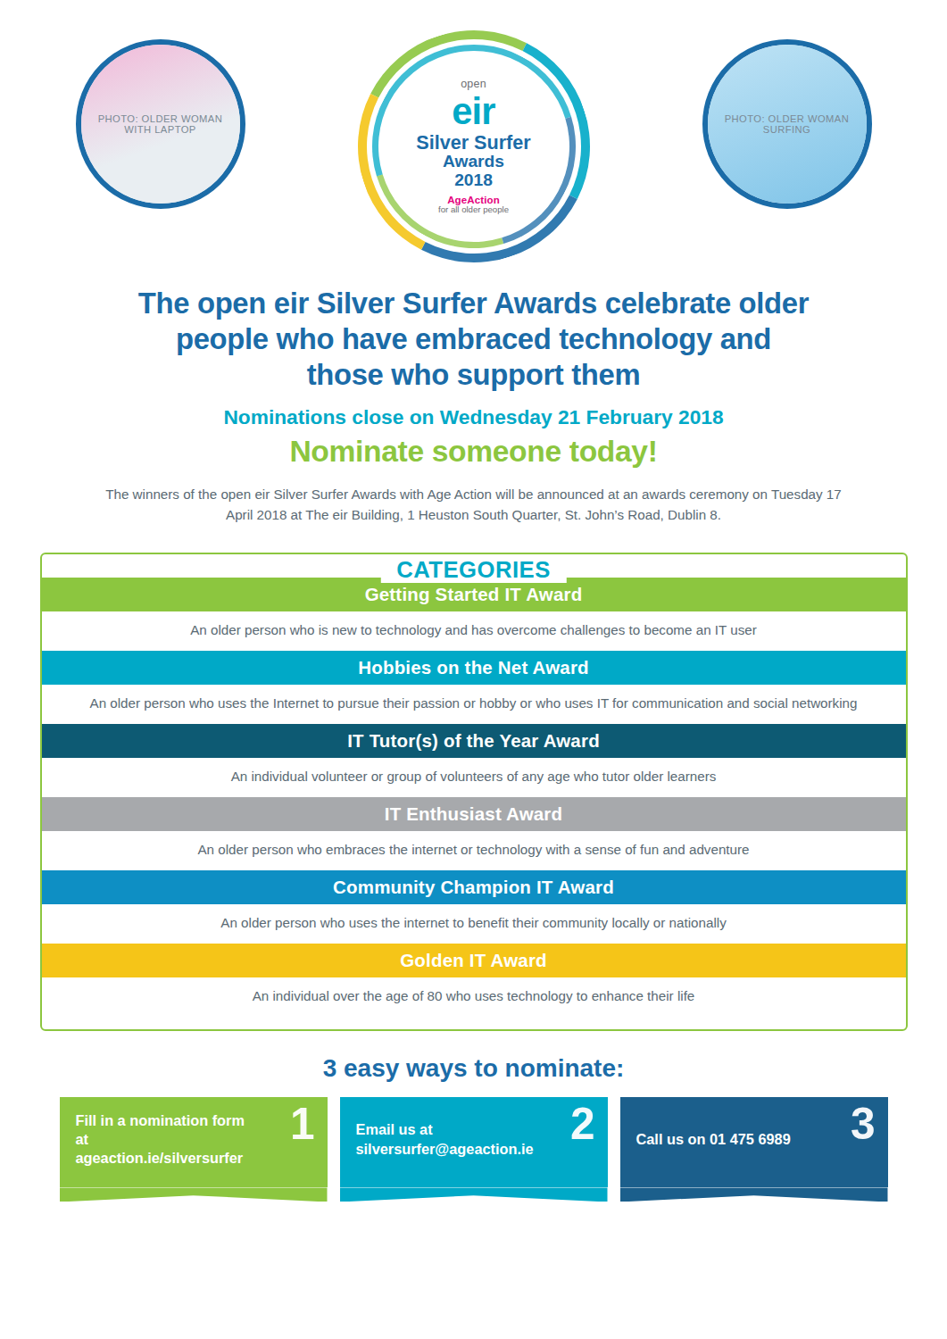Photo: older woman with laptop
open
eir
Silver Surfer
Awards
2018
AgeActionfor all older people
Photo: older woman surfing
The open eir Silver Surfer Awards celebrate older people who have embraced technology and those who support them
Nominations close on Wednesday 21 February 2018
Nominate someone today!
The winners of the open eir Silver Surfer Awards with Age Action will be announced at an awards ceremony on Tuesday 17 April 2018 at The eir Building, 1 Heuston South Quarter, St. John’s Road, Dublin 8.
CATEGORIES
Getting Started IT Award
An older person who is new to technology and has overcome challenges to become an IT user
Hobbies on the Net Award
An older person who uses the Internet to pursue their passion or hobby or who uses IT for communication and social networking
IT Tutor(s) of the Year Award
An individual volunteer or group of volunteers of any age who tutor older learners
IT Enthusiast Award
An older person who embraces the internet or technology with a sense of fun and adventure
Community Champion IT Award
An older person who uses the internet to benefit their community locally or nationally
Golden IT Award
An individual over the age of 80 who uses technology to enhance their life
3 easy ways to nominate:
1
Fill in a nomination form at ageaction.ie/silversurfer
2
Email us at silversurfer@ageaction.ie
3
Call us on 01 475 6989